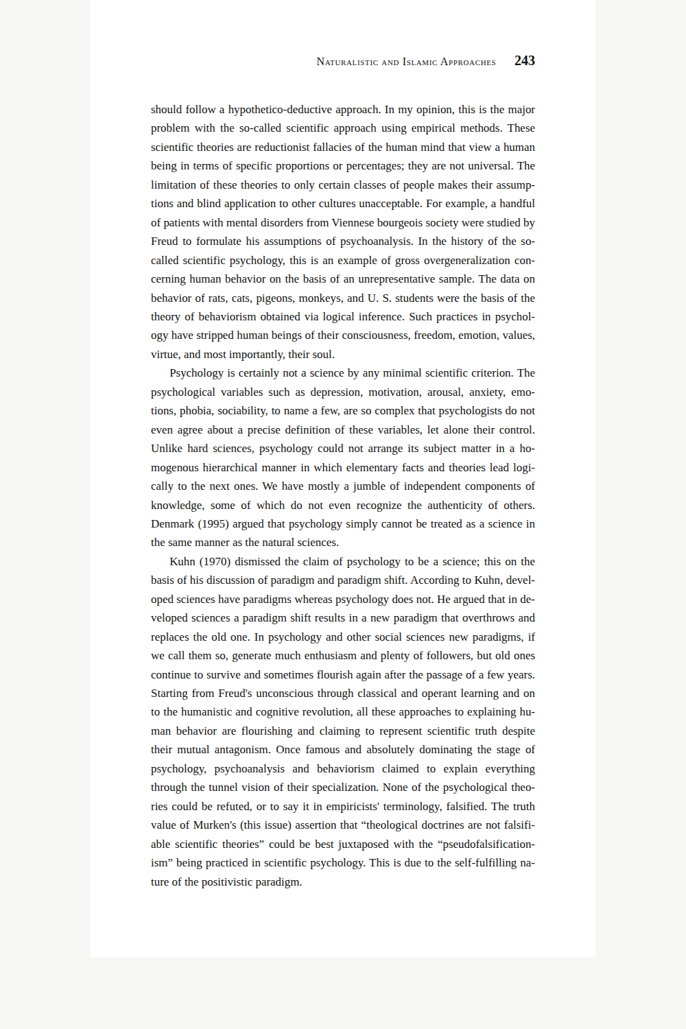Naturalistic and Islamic Approaches 243
should follow a hypothetico-deductive approach. In my opinion, this is the major problem with the so-called scientific approach using empirical methods. These scientific theories are reductionist fallacies of the human mind that view a human being in terms of specific proportions or percentages; they are not universal. The limitation of these theories to only certain classes of people makes their assumptions and blind application to other cultures unacceptable. For example, a handful of patients with mental disorders from Viennese bourgeois society were studied by Freud to formulate his assumptions of psychoanalysis. In the history of the so-called scientific psychology, this is an example of gross overgeneralization concerning human behavior on the basis of an unrepresentative sample. The data on behavior of rats, cats, pigeons, monkeys, and U. S. students were the basis of the theory of behaviorism obtained via logical inference. Such practices in psychology have stripped human beings of their consciousness, freedom, emotion, values, virtue, and most importantly, their soul.
Psychology is certainly not a science by any minimal scientific criterion. The psychological variables such as depression, motivation, arousal, anxiety, emotions, phobia, sociability, to name a few, are so complex that psychologists do not even agree about a precise definition of these variables, let alone their control. Unlike hard sciences, psychology could not arrange its subject matter in a homogenous hierarchical manner in which elementary facts and theories lead logically to the next ones. We have mostly a jumble of independent components of knowledge, some of which do not even recognize the authenticity of others. Denmark (1995) argued that psychology simply cannot be treated as a science in the same manner as the natural sciences.
Kuhn (1970) dismissed the claim of psychology to be a science; this on the basis of his discussion of paradigm and paradigm shift. According to Kuhn, developed sciences have paradigms whereas psychology does not. He argued that in developed sciences a paradigm shift results in a new paradigm that overthrows and replaces the old one. In psychology and other social sciences new paradigms, if we call them so, generate much enthusiasm and plenty of followers, but old ones continue to survive and sometimes flourish again after the passage of a few years. Starting from Freud's unconscious through classical and operant learning and on to the humanistic and cognitive revolution, all these approaches to explaining human behavior are flourishing and claiming to represent scientific truth despite their mutual antagonism. Once famous and absolutely dominating the stage of psychology, psychoanalysis and behaviorism claimed to explain everything through the tunnel vision of their specialization. None of the psychological theories could be refuted, or to say it in empiricists' terminology, falsified. The truth value of Murken's (this issue) assertion that “theological doctrines are not falsifiable scientific theories” could be best juxtaposed with the “pseudofalsificationism” being practiced in scientific psychology. This is due to the self-fulfilling nature of the positivistic paradigm.